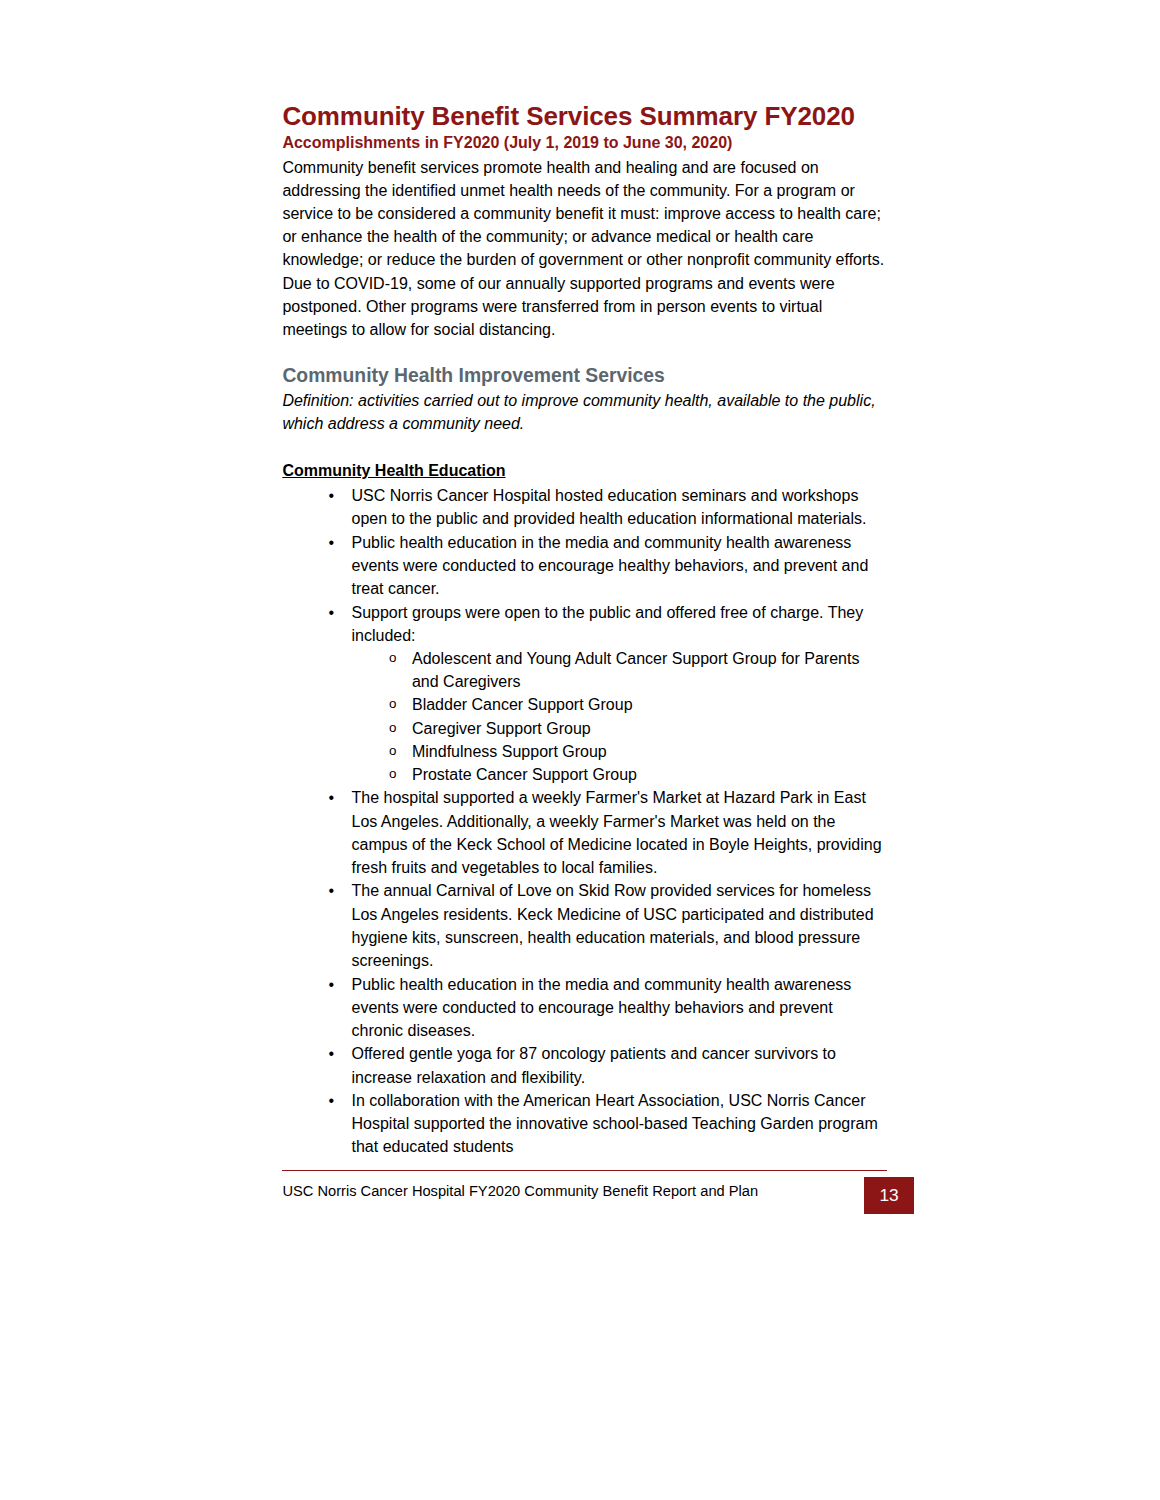Community Benefit Services Summary FY2020
Accomplishments in FY2020 (July 1, 2019 to June 30, 2020)
Community benefit services promote health and healing and are focused on addressing the identified unmet health needs of the community. For a program or service to be considered a community benefit it must: improve access to health care; or enhance the health of the community; or advance medical or health care knowledge; or reduce the burden of government or other nonprofit community efforts. Due to COVID-19, some of our annually supported programs and events were postponed. Other programs were transferred from in person events to virtual meetings to allow for social distancing.
Community Health Improvement Services
Definition: activities carried out to improve community health, available to the public, which address a community need.
Community Health Education
USC Norris Cancer Hospital hosted education seminars and workshops open to the public and provided health education informational materials.
Public health education in the media and community health awareness events were conducted to encourage healthy behaviors, and prevent and treat cancer.
Support groups were open to the public and offered free of charge. They included:
Adolescent and Young Adult Cancer Support Group for Parents and Caregivers
Bladder Cancer Support Group
Caregiver Support Group
Mindfulness Support Group
Prostate Cancer Support Group
The hospital supported a weekly Farmer's Market at Hazard Park in East Los Angeles. Additionally, a weekly Farmer's Market was held on the campus of the Keck School of Medicine located in Boyle Heights, providing fresh fruits and vegetables to local families.
The annual Carnival of Love on Skid Row provided services for homeless Los Angeles residents. Keck Medicine of USC participated and distributed hygiene kits, sunscreen, health education materials, and blood pressure screenings.
Public health education in the media and community health awareness events were conducted to encourage healthy behaviors and prevent chronic diseases.
Offered gentle yoga for 87 oncology patients and cancer survivors to increase relaxation and flexibility.
In collaboration with the American Heart Association, USC Norris Cancer Hospital supported the innovative school-based Teaching Garden program that educated students
USC Norris Cancer Hospital FY2020 Community Benefit Report and Plan
13